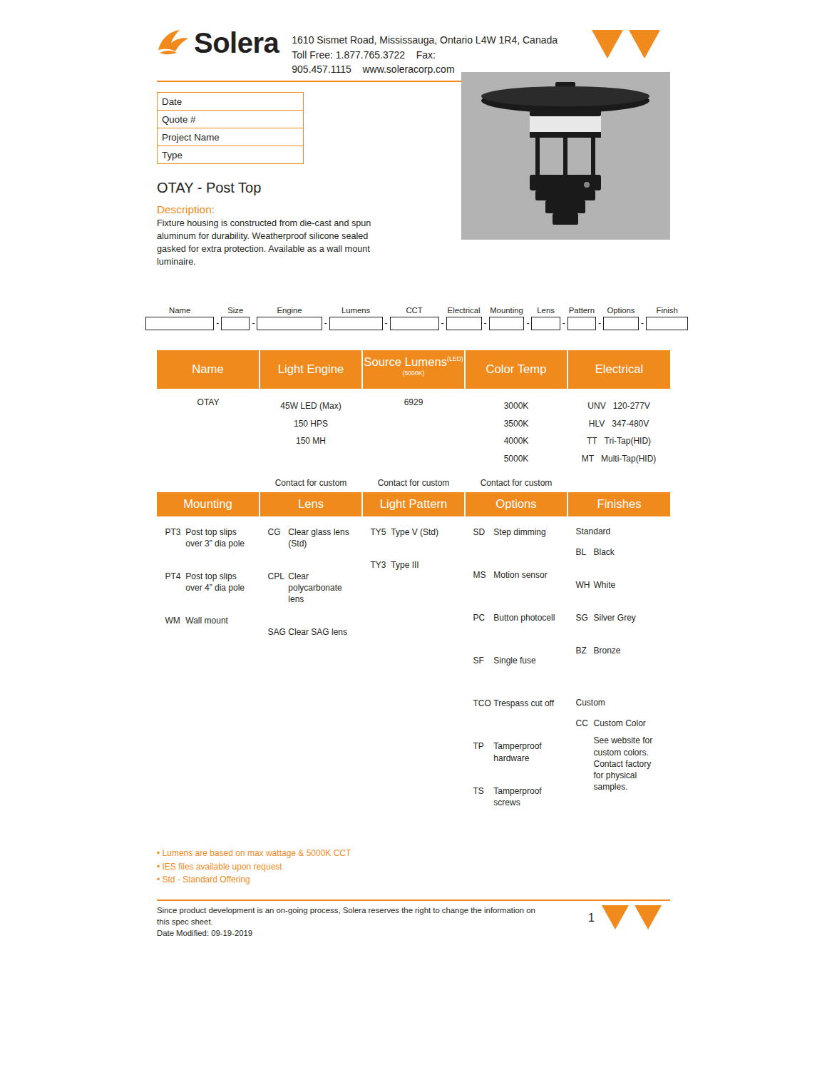Solera
1610 Sismet Road, Mississauga, Ontario L4W 1R4, Canada
Toll Free: 1.877.765.3722 Fax: 905.457.1115 www.soleracorp.com
| Date |
| Quote # |
| Project Name |
| Type |
OTAY - Post Top
Description:
Fixture housing is constructed from die-cast and spun aluminum for durability. Weatherproof silicone sealed gasked for extra protection. Available as a wall mount luminaire.
Name
-
Size
-
Engine
-
Lumens
-
CCT
-
Electrical
-
Mounting
-
Lens
-
Pattern
-
Options
-
Finish
| Name | Light Engine | Source Lumens (LED)(5000K) | Color Temp | Electrical |
| --- | --- | --- | --- | --- |
| OTAY | 45W LED (Max) 150 HPS 150 MH | 6929 | 3000K 3500K 4000K 5000K | UNV 120-277V HLV 347-480V TT Tri-Tap(HID) MT Multi-Tap(HID) |
| | Contact for custom | Contact for custom | Contact for custom | |
| Mounting | Lens | Light Pattern | Options | Finishes |
| --- | --- | --- | --- | --- |
| PT3 Post top slips over 3” dia pole PT4 Post top slips over 4” dia pole WM Wall mount | CG Clear glass lens (Std) CPL Clear polycarbonate lens SAG Clear SAG lens | TY5 Type V (Std) TY3 Type III | SD Step dimming MS Motion sensor PC Button photocell SF Single fuse TCO Trespass cut off TP Tamperproof hardware TS Tamperproof screws | Standard BL Black WH White SG Silver Grey BZ Bronze Custom CC Custom Color See website for custom colors. Contact factory for physical samples. |
• Lumens are based on max wattage & 5000K CCT
• IES files available upon request
• Std - Standard Offering
Since product development is an on-going process, Solera reserves the right to change the information on this spec sheet.
Date Modified: 09-19-2019
1